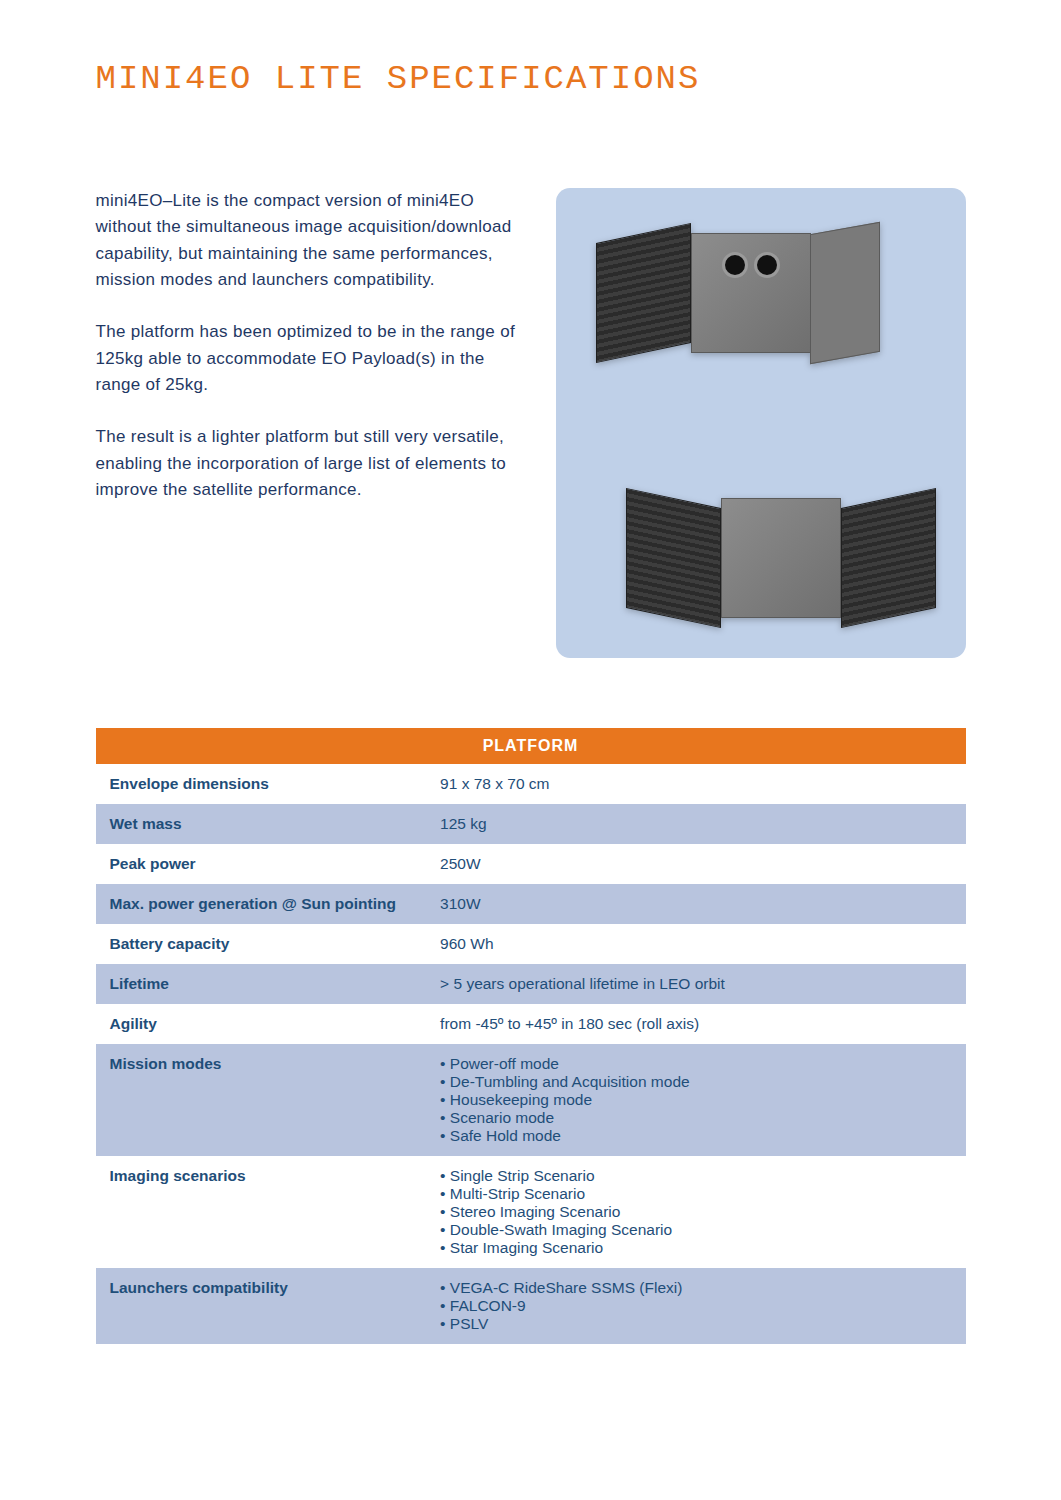MINI4EO LITE SPECIFICATIONS
mini4EO–Lite is the compact version of mini4EO without the simultaneous image acquisition/download capability, but maintaining the same performances, mission modes and launchers compatibility.
The platform has been optimized to be in the range of 125kg able to accommodate EO Payload(s) in the range of 25kg.
The result is a lighter platform but still very versatile, enabling the incorporation of large list of elements to improve the satellite performance.
PLATFORM
| Envelope dimensions | 91 x 78 x 70 cm |
| Wet mass | 125 kg |
| Peak power | 250W |
| Max. power generation @ Sun pointing | 310W |
| Battery capacity | 960 Wh |
| Lifetime | > 5 years operational lifetime in LEO orbit |
| Agility | from -45º to +45º in 180 sec (roll axis) |
| Mission modes | Power-off mode De-Tumbling and Acquisition mode Housekeeping mode Scenario mode Safe Hold mode |
| Imaging scenarios | Single Strip Scenario Multi-Strip Scenario Stereo Imaging Scenario Double-Swath Imaging Scenario Star Imaging Scenario |
| Launchers compatibility | VEGA-C RideShare SSMS (Flexi) FALCON-9 PSLV |